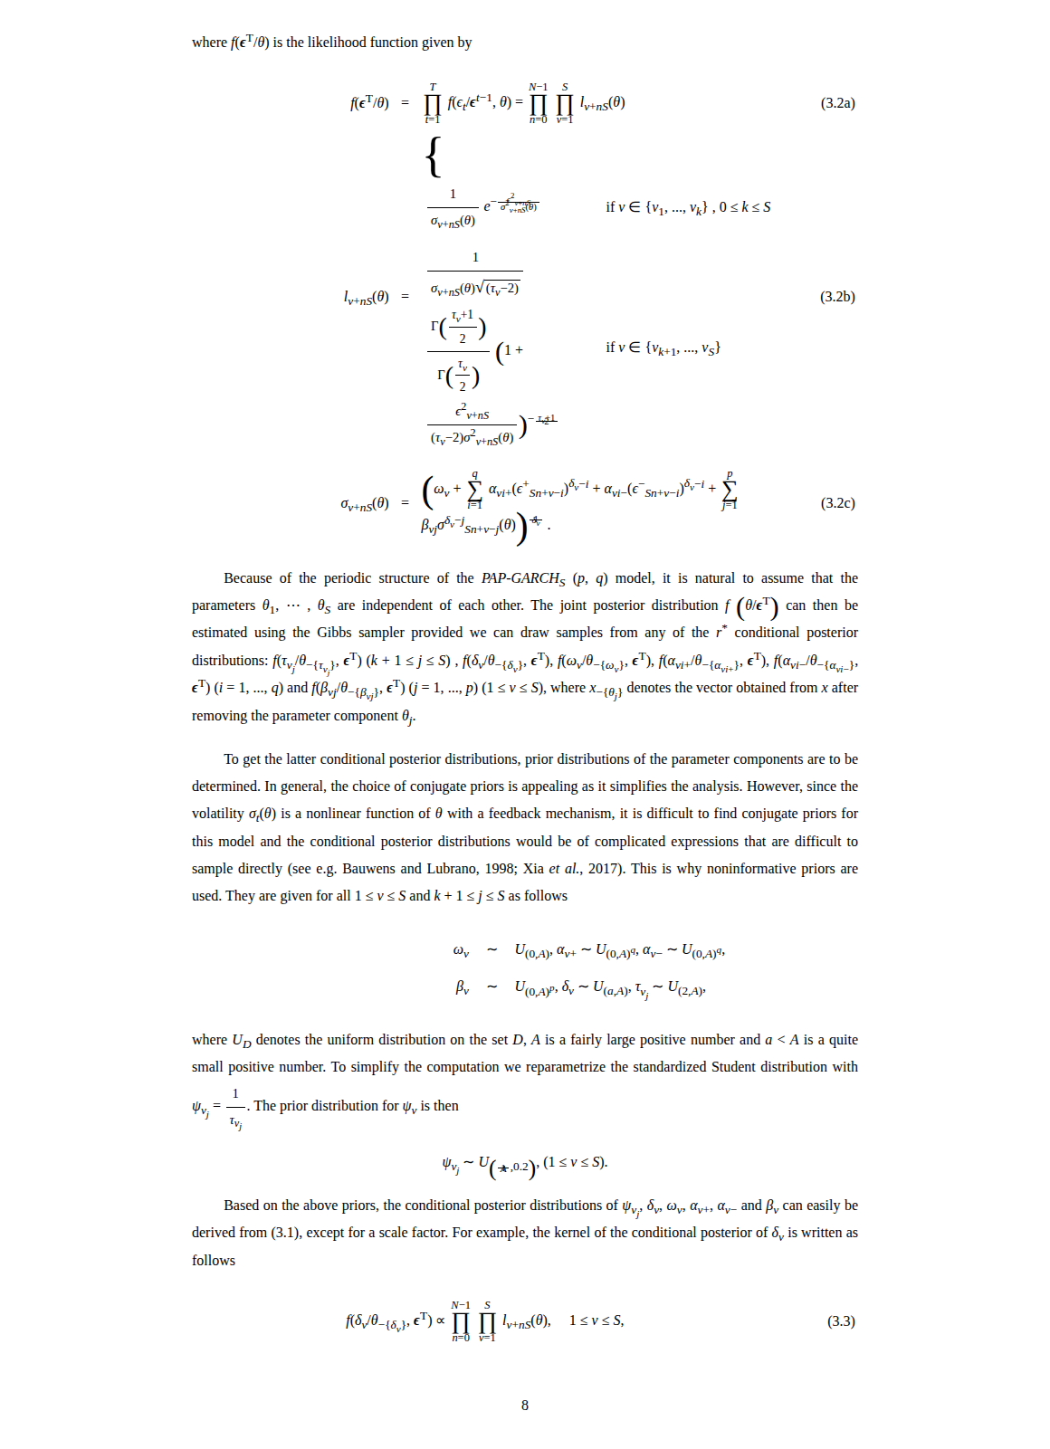where f(ϵT/θ) is the likelihood function given by
| f ( ϵ T / θ ) | = | T ∏ t =1 f ( ϵ t / ϵ t −1 , θ ) = N −1 ∏ n =0 S ∏ v =1 l v + nS ( θ ) | (3.2a) |
| l v + nS ( θ ) | = | { / 1 σ v + nS ( θ ) e − ϵ 2 v + nS σ 2 v + nS ( θ ) / if v ∈ { v 1 , ..., v k } , 0 ≤ k ≤ S / / 1 σ v + nS ( θ ) √ ( τ v −2) Γ ( τ v +1 2 ) Γ ( τ v 2 ) ( 1 + ϵ 2 v + nS ( τ v −2) σ 2 v + nS ( θ ) ) − τ v +1 2 / if v ∈ { v k +1 , ..., v S } / | (3.2b) |
| σ v + nS ( θ ) | = | ( ω v + q ∑ i =1 α vi + ( ϵ + Sn + v − i ) δ v − i + α vi − ( ϵ − Sn + v − i ) δ v − i + p ∑ j =1 β vj σ δ v − j Sn + v − j ( θ ) ) 1 δ v . | (3.2c) |
Because of the periodic structure of the PAP-GARCHS (p, q) model, it is natural to assume that the parameters θ1, ⋯ , θS are independent of each other. The joint posterior distribution f (θ/ϵT) can then be estimated using the Gibbs sampler provided we can draw samples from any of the r* conditional posterior distributions: f(τvj/θ−{τvj}, ϵT) (k + 1 ≤ j ≤ S) , f(δv/θ−{δv}, ϵT), f(ωv/θ−{ωv}, ϵT), f(αvi+/θ−{αvi+}, ϵT), f(αvi−/θ−{αvi−}, ϵT) (i = 1, ..., q) and f(βvj/θ−{βvj}, ϵT) (j = 1, ..., p) (1 ≤ v ≤ S), where x−{θj} denotes the vector obtained from x after removing the parameter component θj.
To get the latter conditional posterior distributions, prior distributions of the parameter components are to be determined. In general, the choice of conjugate priors is appealing as it simplifies the analysis. However, since the volatility σt(θ) is a nonlinear function of θ with a feedback mechanism, it is difficult to find conjugate priors for this model and the conditional posterior distributions would be of complicated expressions that are difficult to sample directly (see e.g. Bauwens and Lubrano, 1998; Xia et al., 2017). This is why noninformative priors are used. They are given for all 1 ≤ v ≤ S and k + 1 ≤ j ≤ S as follows
| ω v | ∼ | U (0, A ) , α v + ∼ U (0, A ) q , α v − ∼ U (0, A ) q , |
| β v | ∼ | U (0, A ) p , δ v ∼ U ( a , A ) , τ v j ∼ U (2, A ) , |
where UD denotes the uniform distribution on the set D, A is a fairly large positive number and a < A is a quite small positive number. To simplify the computation we reparametrize the standardized Student distribution with ψvj = 1 τvj. The prior distribution for ψv is then
ψvj ∼ U(1 A,0.2), (1 ≤ v ≤ S).
Based on the above priors, the conditional posterior distributions of ψvj, δv, ωv, αv+, αv− and βv can easily be derived from (3.1), except for a scale factor. For example, the kernel of the conditional posterior of δv is written as follows
| f ( δ v / θ −{ δ v } , ϵ T ) ∝ N −1 ∏ n =0 S ∏ v =1 l v + nS ( θ ), 1 ≤ v ≤ S , | (3.3) |
8